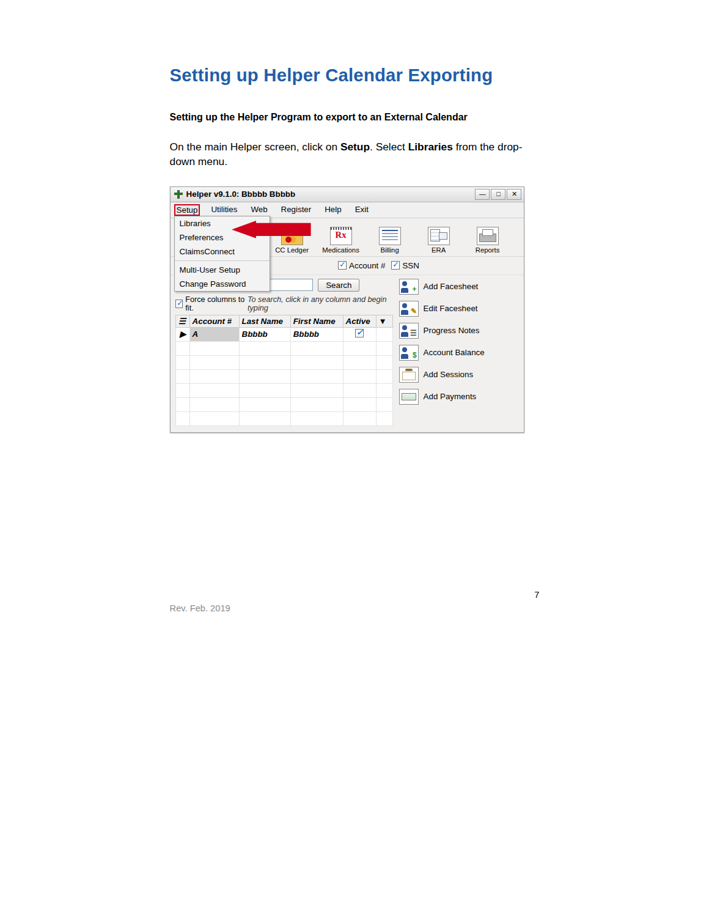Setting up Helper Calendar Exporting
Setting up the Helper Program to export to an External Calendar
On the main Helper screen, click on Setup. Select Libraries from the drop-down menu.
Helper v9.1.0: Bbbbb Bbbbb
—□✕
Setup Utilities Web Register Help Exit
Libraries
Preferences
ClaimsConnect
Multi-User Setup
Change Password
Patients
ansactions
CC Ledger
Medications
Billing
ERA
Reports
arch Hide Patients Account # SSN
Search
Force columns to fit. To search, click in any column and begin typing
| ☰ | Account # | Last Name | First Name | Active | ▼ |
| --- | --- | --- | --- | --- | --- |
| ▶ | A | Bbbbb | Bbbbb | | |
+ Add Facesheet
✎ Edit Facesheet
☰ Progress Notes
$ Account Balance
Add Sessions
Add Payments
7
Rev. Feb. 2019